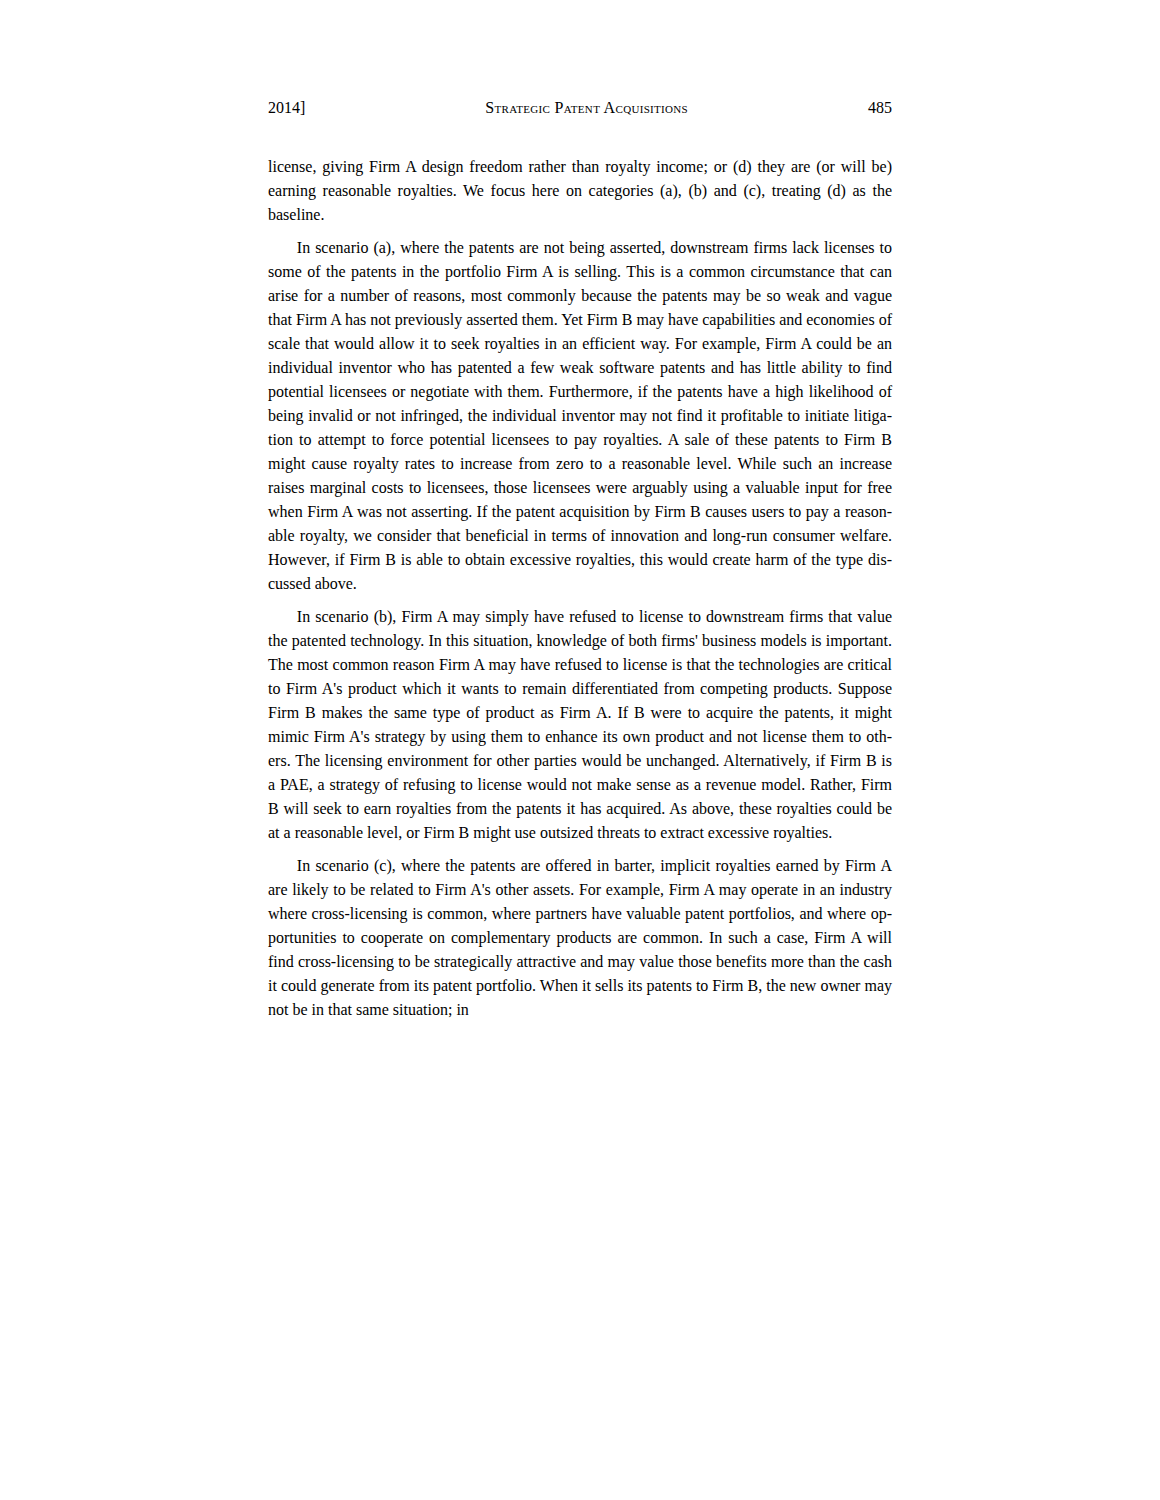2014] Strategic Patent Acquisitions 485
license, giving Firm A design freedom rather than royalty income; or (d) they are (or will be) earning reasonable royalties. We focus here on categories (a), (b) and (c), treating (d) as the baseline.
In scenario (a), where the patents are not being asserted, downstream firms lack licenses to some of the patents in the portfolio Firm A is selling. This is a common circumstance that can arise for a number of reasons, most commonly because the patents may be so weak and vague that Firm A has not previously asserted them. Yet Firm B may have capabilities and economies of scale that would allow it to seek royalties in an efficient way. For example, Firm A could be an individual inventor who has patented a few weak software patents and has little ability to find potential licensees or negotiate with them. Furthermore, if the patents have a high likelihood of being invalid or not infringed, the individual inventor may not find it profitable to initiate litigation to attempt to force potential licensees to pay royalties. A sale of these patents to Firm B might cause royalty rates to increase from zero to a reasonable level. While such an increase raises marginal costs to licensees, those licensees were arguably using a valuable input for free when Firm A was not asserting. If the patent acquisition by Firm B causes users to pay a reasonable royalty, we consider that beneficial in terms of innovation and long-run consumer welfare. However, if Firm B is able to obtain excessive royalties, this would create harm of the type discussed above.
In scenario (b), Firm A may simply have refused to license to downstream firms that value the patented technology. In this situation, knowledge of both firms' business models is important. The most common reason Firm A may have refused to license is that the technologies are critical to Firm A's product which it wants to remain differentiated from competing products. Suppose Firm B makes the same type of product as Firm A. If B were to acquire the patents, it might mimic Firm A's strategy by using them to enhance its own product and not license them to others. The licensing environment for other parties would be unchanged. Alternatively, if Firm B is a PAE, a strategy of refusing to license would not make sense as a revenue model. Rather, Firm B will seek to earn royalties from the patents it has acquired. As above, these royalties could be at a reasonable level, or Firm B might use outsized threats to extract excessive royalties.
In scenario (c), where the patents are offered in barter, implicit royalties earned by Firm A are likely to be related to Firm A's other assets. For example, Firm A may operate in an industry where cross-licensing is common, where partners have valuable patent portfolios, and where opportunities to cooperate on complementary products are common. In such a case, Firm A will find cross-licensing to be strategically attractive and may value those benefits more than the cash it could generate from its patent portfolio. When it sells its patents to Firm B, the new owner may not be in that same situation; in